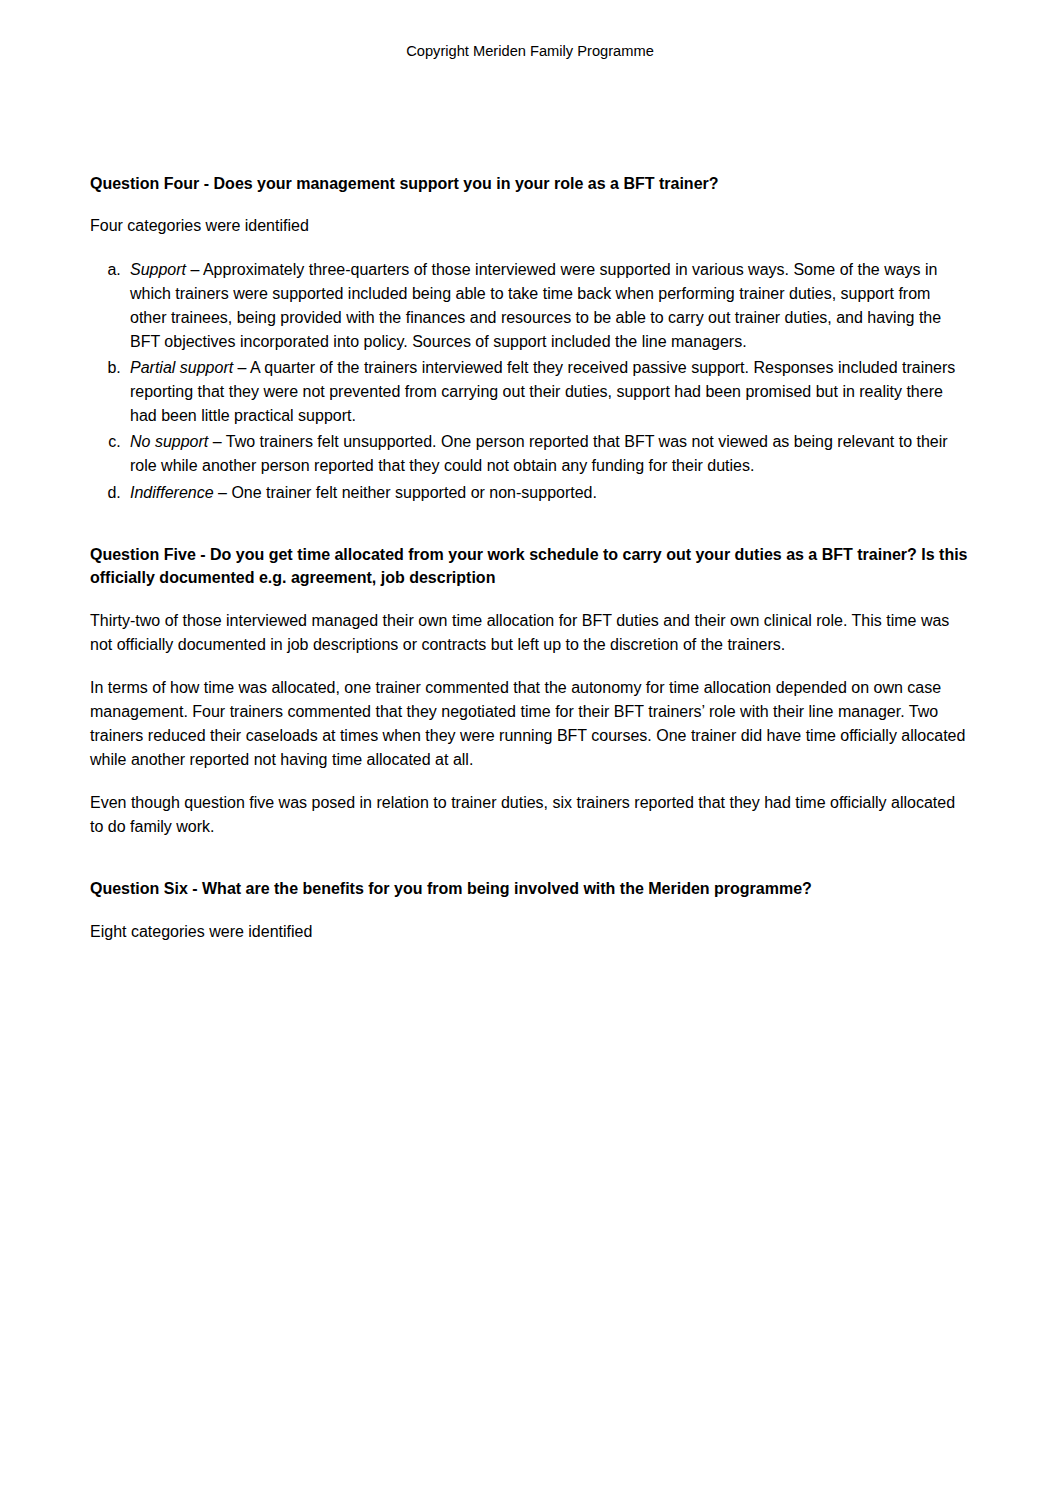Copyright Meriden Family Programme
Question Four - Does your management support you in your role as a BFT trainer?
Four categories were identified
Support – Approximately three-quarters of those interviewed were supported in various ways. Some of the ways in which trainers were supported included being able to take time back when performing trainer duties, support from other trainees, being provided with the finances and resources to be able to carry out trainer duties, and having the BFT objectives incorporated into policy. Sources of support included the line managers.
Partial support – A quarter of the trainers interviewed felt they received passive support. Responses included trainers reporting that they were not prevented from carrying out their duties, support had been promised but in reality there had been little practical support.
No support – Two trainers felt unsupported. One person reported that BFT was not viewed as being relevant to their role while another person reported that they could not obtain any funding for their duties.
Indifference – One trainer felt neither supported or non-supported.
Question Five - Do you get time allocated from your work schedule to carry out your duties as a BFT trainer? Is this officially documented e.g. agreement, job description
Thirty-two of those interviewed managed their own time allocation for BFT duties and their own clinical role. This time was not officially documented in job descriptions or contracts but left up to the discretion of the trainers.
In terms of how time was allocated, one trainer commented that the autonomy for time allocation depended on own case management. Four trainers commented that they negotiated time for their BFT trainers’ role with their line manager. Two trainers reduced their caseloads at times when they were running BFT courses. One trainer did have time officially allocated while another reported not having time allocated at all.
Even though question five was posed in relation to trainer duties, six trainers reported that they had time officially allocated to do family work.
Question Six - What are the benefits for you from being involved with the Meriden programme?
Eight categories were identified